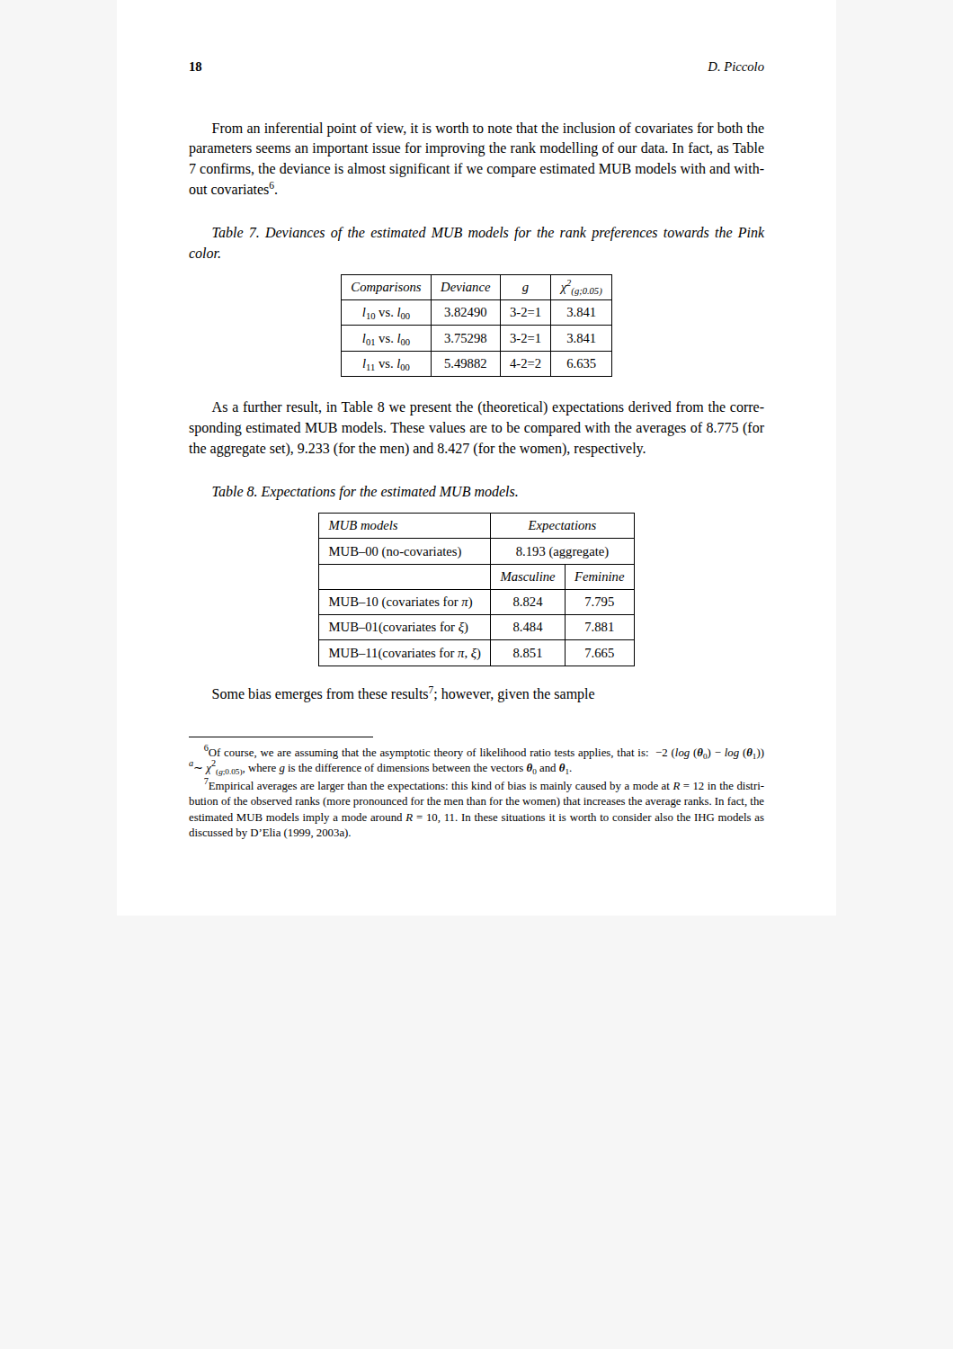18 D. Piccolo
From an inferential point of view, it is worth to note that the inclusion of covariates for both the parameters seems an important issue for improving the rank modelling of our data. In fact, as Table 7 confirms, the deviance is almost significant if we compare estimated MUB models with and without covariates6.
Table 7. Deviances of the estimated MUB models for the rank preferences towards the Pink color.
| Comparisons | Deviance | g | χ 2 ( g ;0.05) |
| --- | --- | --- | --- |
| l 10 vs. l 00 | 3.82490 | 3-2=1 | 3.841 |
| l 01 vs. l 00 | 3.75298 | 3-2=1 | 3.841 |
| l 11 vs. l 00 | 5.49882 | 4-2=2 | 6.635 |
As a further result, in Table 8 we present the (theoretical) expectations derived from the corresponding estimated MUB models. These values are to be compared with the averages of 8.775 (for the aggregate set), 9.233 (for the men) and 8.427 (for the women), respectively.
Table 8. Expectations for the estimated MUB models.
| MUB models | Expectations |
| --- | --- |
| MUB–00 (no-covariates) | 8.193 (aggregate) |
| | Masculine | Feminine |
| MUB–10 (covariates for π ) | 8.824 | 7.795 |
| MUB–01(covariates for ξ ) | 8.484 | 7.881 |
| MUB–11(covariates for π , ξ ) | 8.851 | 7.665 |
Some bias emerges from these results7; however, given the sample
6Of course, we are assuming that the asymptotic theory of likelihood ratio tests applies, that is: −2 (log (θ0) − log (θ1)) a∼ χ2(g;0.05), where g is the difference of dimensions between the vectors θ0 and θ1.
7Empirical averages are larger than the expectations: this kind of bias is mainly caused by a mode at R = 12 in the distribution of the observed ranks (more pronounced for the men than for the women) that increases the average ranks. In fact, the estimated MUB models imply a mode around R = 10, 11. In these situations it is worth to consider also the IHG models as discussed by D’Elia (1999, 2003a).